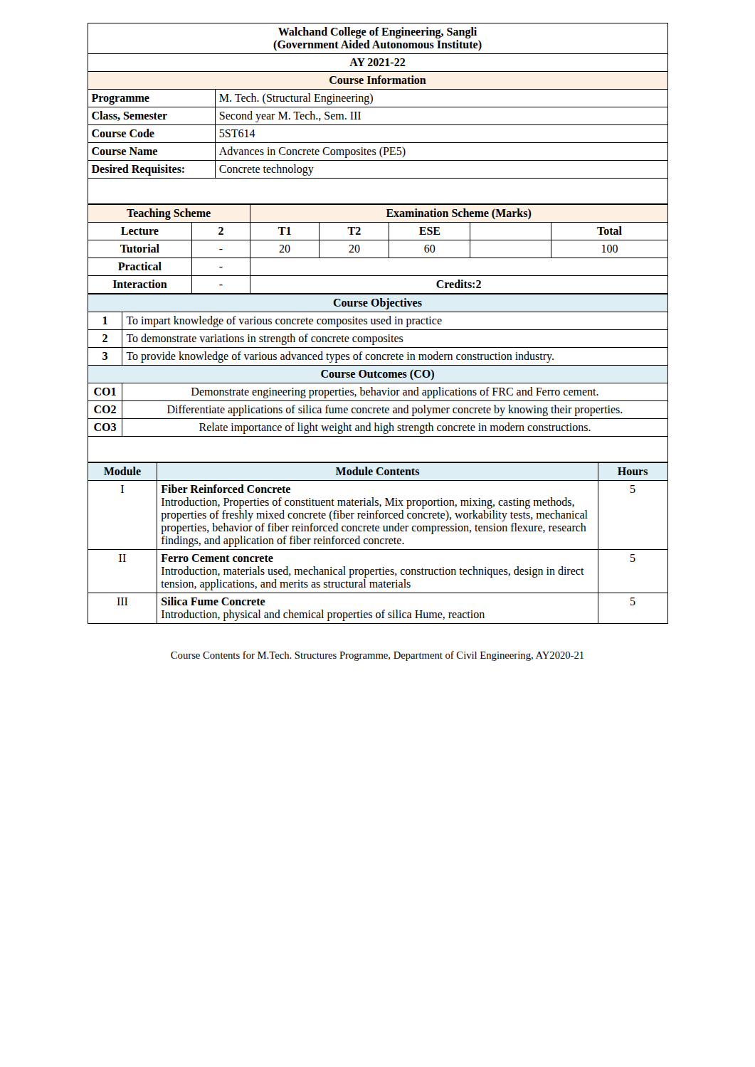| Walchand College of Engineering, Sangli (Government Aided Autonomous Institute) |
| AY 2021-22 |
| Course Information |
| Programme | M. Tech. (Structural Engineering) |
| Class, Semester | Second year M. Tech., Sem. III |
| Course Code | 5ST614 |
| Course Name | Advances in Concrete Composites (PE5) |
| Desired Requisites: | Concrete technology |
| Teaching Scheme | Examination Scheme (Marks) |
| Lecture | 2 | T1 | T2 | ESE | | Total |
| Tutorial | - | 20 | 20 | 60 | | 100 |
| Practical | - | |
| Interaction | - | Credits:2 |
| Course Objectives |
| 1 | To impart knowledge of various concrete composites used in practice |
| 2 | To demonstrate variations in strength of concrete composites |
| 3 | To provide knowledge of various advanced types of concrete in modern construction industry. |
| Course Outcomes (CO) |
| CO1 | Demonstrate engineering properties, behavior and applications of FRC and Ferro cement. |
| CO2 | Differentiate applications of silica fume concrete and polymer concrete by knowing their properties. |
| CO3 | Relate importance of light weight and high strength concrete in modern constructions. |
| Module | Module Contents | Hours |
| I | Fiber Reinforced Concrete Introduction, Properties of constituent materials, Mix proportion, mixing, casting methods, properties of freshly mixed concrete (fiber reinforced concrete), workability tests, mechanical properties, behavior of fiber reinforced concrete under compression, tension flexure, research findings, and application of fiber reinforced concrete. | 5 |
| II | Ferro Cement concrete Introduction, materials used, mechanical properties, construction techniques, design in direct tension, applications, and merits as structural materials | 5 |
| III | Silica Fume Concrete Introduction, physical and chemical properties of silica Hume, reaction | 5 |
Course Contents for M.Tech. Structures Programme, Department of Civil Engineering, AY2020-21